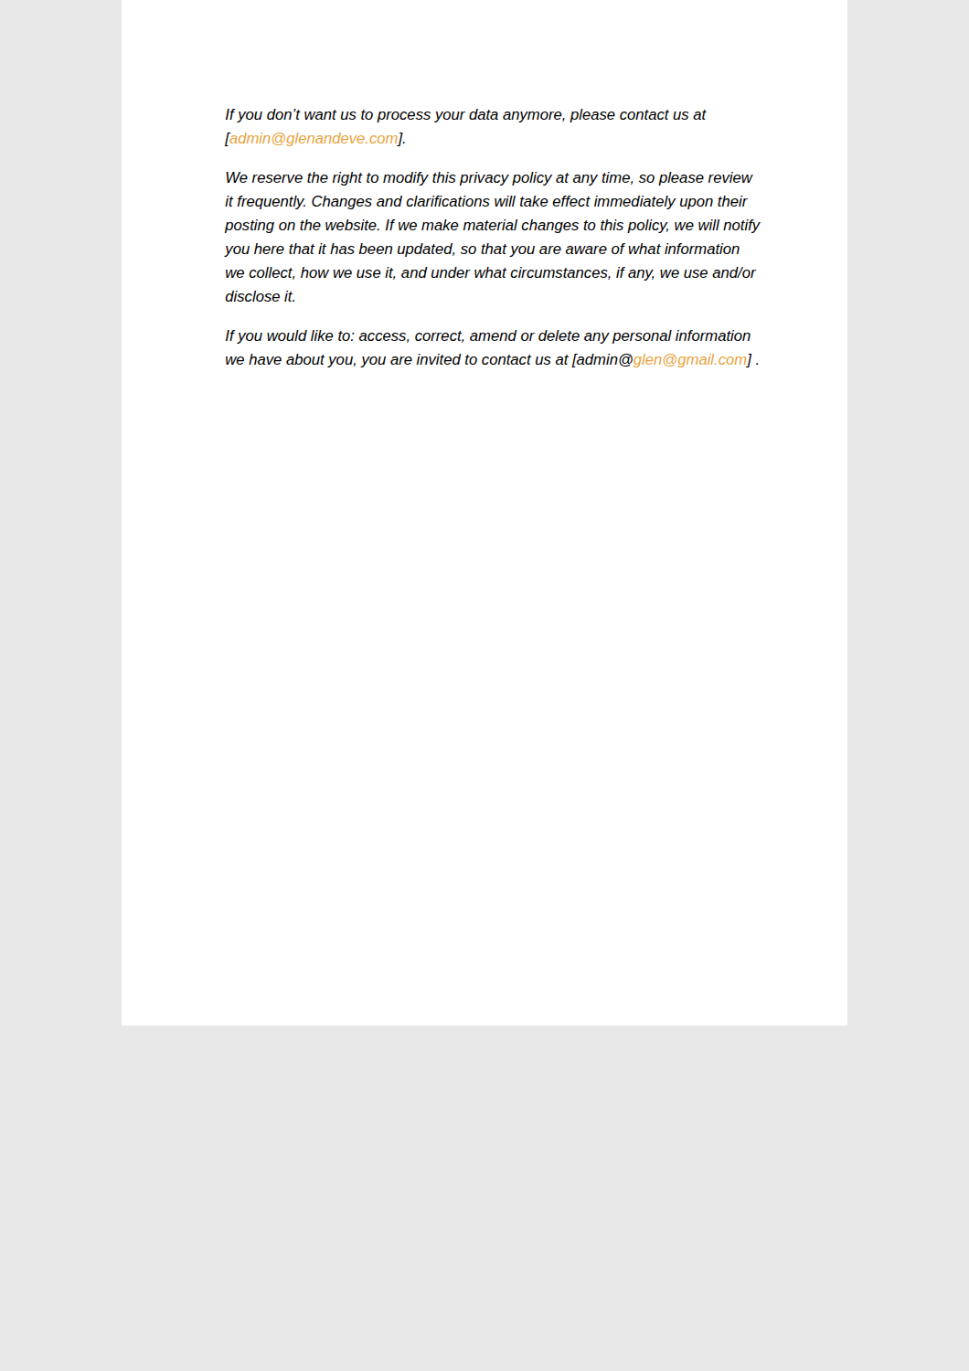If you don’t want us to process your data anymore, please contact us at [admin@glenandeve.com].
We reserve the right to modify this privacy policy at any time, so please review it frequently. Changes and clarifications will take effect immediately upon their posting on the website. If we make material changes to this policy, we will notify you here that it has been updated, so that you are aware of what information we collect, how we use it, and under what circumstances, if any, we use and/or disclose it.
If you would like to: access, correct, amend or delete any personal information we have about you, you are invited to contact us at [admin@glen@gmail.com] .